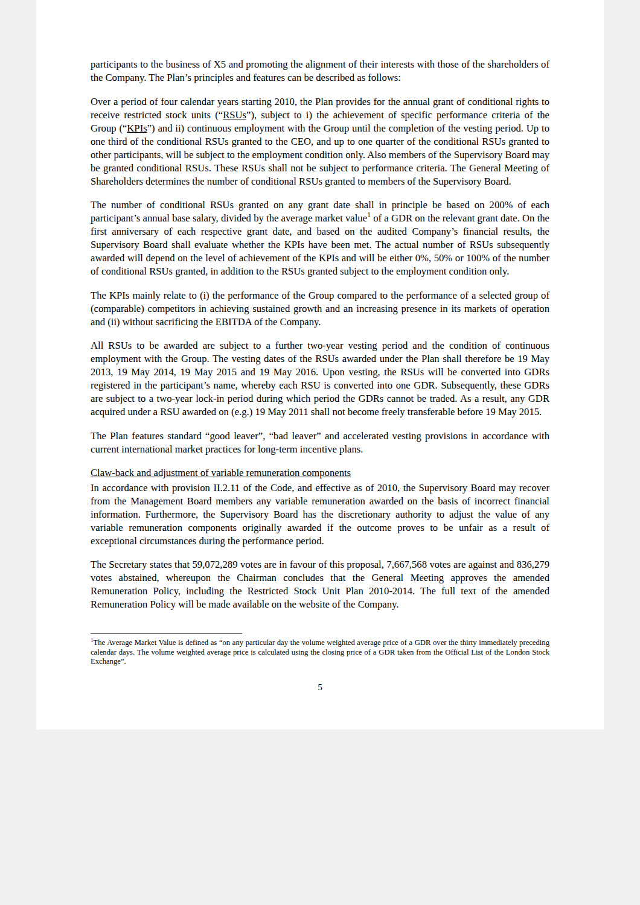participants to the business of X5 and promoting the alignment of their interests with those of the shareholders of the Company. The Plan’s principles and features can be described as follows:
Over a period of four calendar years starting 2010, the Plan provides for the annual grant of conditional rights to receive restricted stock units (“RSUs”), subject to i) the achievement of specific performance criteria of the Group (“KPIs”) and ii) continuous employment with the Group until the completion of the vesting period. Up to one third of the conditional RSUs granted to the CEO, and up to one quarter of the conditional RSUs granted to other participants, will be subject to the employment condition only. Also members of the Supervisory Board may be granted conditional RSUs. These RSUs shall not be subject to performance criteria. The General Meeting of Shareholders determines the number of conditional RSUs granted to members of the Supervisory Board.
The number of conditional RSUs granted on any grant date shall in principle be based on 200% of each participant’s annual base salary, divided by the average market value1 of a GDR on the relevant grant date. On the first anniversary of each respective grant date, and based on the audited Company’s financial results, the Supervisory Board shall evaluate whether the KPIs have been met. The actual number of RSUs subsequently awarded will depend on the level of achievement of the KPIs and will be either 0%, 50% or 100% of the number of conditional RSUs granted, in addition to the RSUs granted subject to the employment condition only.
The KPIs mainly relate to (i) the performance of the Group compared to the performance of a selected group of (comparable) competitors in achieving sustained growth and an increasing presence in its markets of operation and (ii) without sacrificing the EBITDA of the Company.
All RSUs to be awarded are subject to a further two-year vesting period and the condition of continuous employment with the Group. The vesting dates of the RSUs awarded under the Plan shall therefore be 19 May 2013, 19 May 2014, 19 May 2015 and 19 May 2016. Upon vesting, the RSUs will be converted into GDRs registered in the participant’s name, whereby each RSU is converted into one GDR. Subsequently, these GDRs are subject to a two-year lock-in period during which period the GDRs cannot be traded. As a result, any GDR acquired under a RSU awarded on (e.g.) 19 May 2011 shall not become freely transferable before 19 May 2015.
The Plan features standard “good leaver”, “bad leaver” and accelerated vesting provisions in accordance with current international market practices for long-term incentive plans.
Claw-back and adjustment of variable remuneration components
In accordance with provision II.2.11 of the Code, and effective as of 2010, the Supervisory Board may recover from the Management Board members any variable remuneration awarded on the basis of incorrect financial information. Furthermore, the Supervisory Board has the discretionary authority to adjust the value of any variable remuneration components originally awarded if the outcome proves to be unfair as a result of exceptional circumstances during the performance period.
The Secretary states that 59,072,289 votes are in favour of this proposal, 7,667,568 votes are against and 836,279 votes abstained, whereupon the Chairman concludes that the General Meeting approves the amended Remuneration Policy, including the Restricted Stock Unit Plan 2010-2014. The full text of the amended Remuneration Policy will be made available on the website of the Company.
1The Average Market Value is defined as “on any particular day the volume weighted average price of a GDR over the thirty immediately preceding calendar days. The volume weighted average price is calculated using the closing price of a GDR taken from the Official List of the London Stock Exchange”.
5